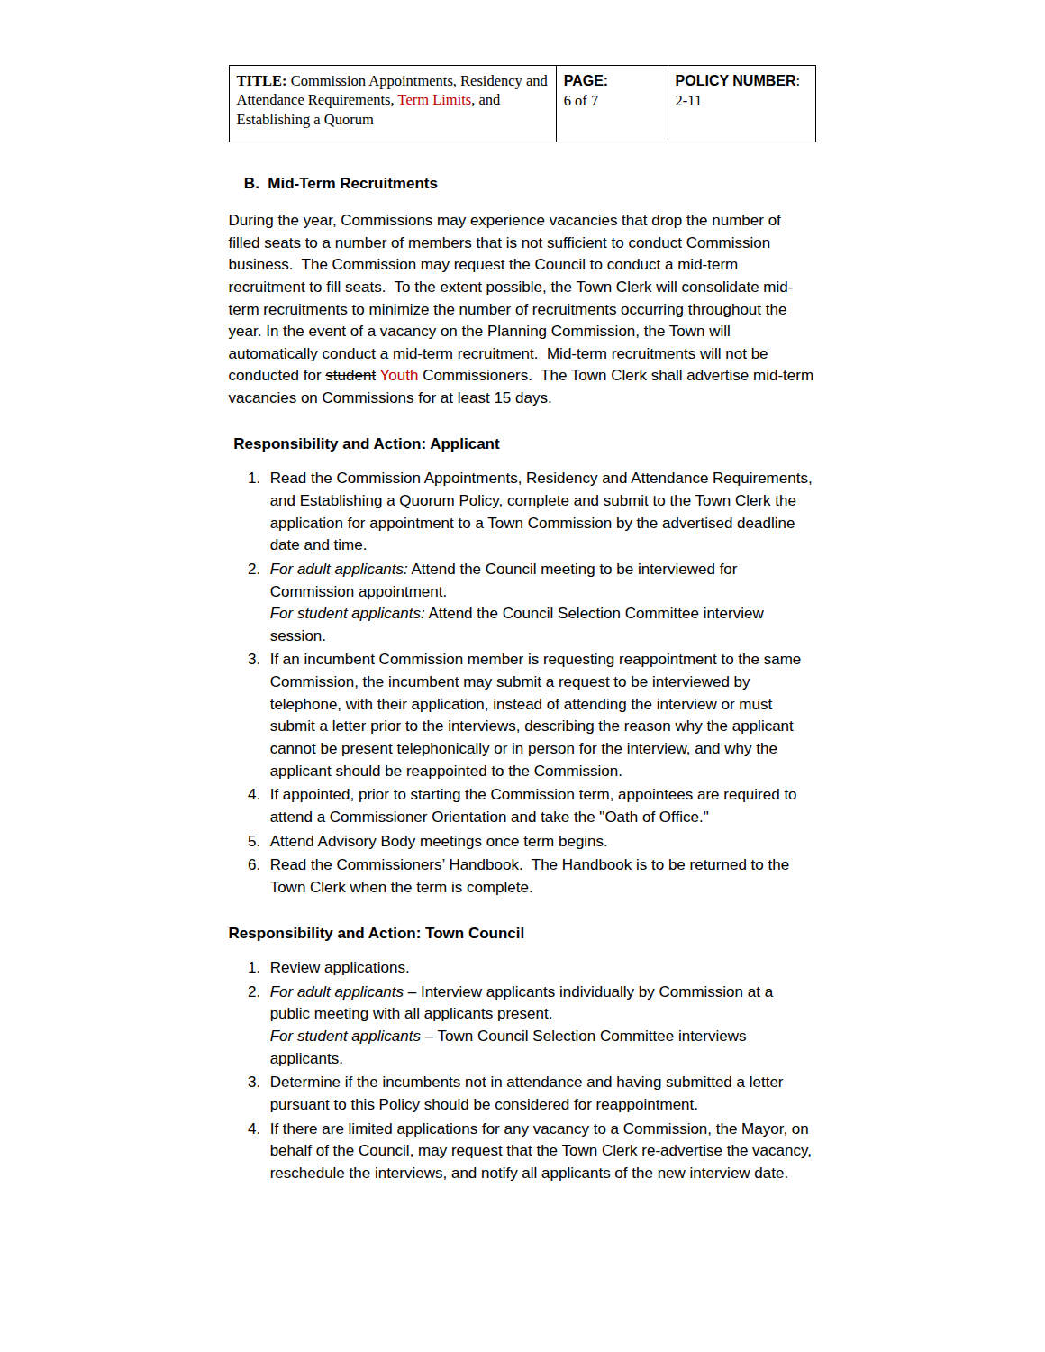| TITLE: Commission Appointments, Residency and Attendance Requirements, Term Limits , and Establishing a Quorum | PAGE: 6 of 7 | POLICY NUMBER : 2-11 |
B. Mid-Term Recruitments
During the year, Commissions may experience vacancies that drop the number of filled seats to a number of members that is not sufficient to conduct Commission business. The Commission may request the Council to conduct a mid-term recruitment to fill seats. To the extent possible, the Town Clerk will consolidate mid-term recruitments to minimize the number of recruitments occurring throughout the year. In the event of a vacancy on the Planning Commission, the Town will automatically conduct a mid-term recruitment. Mid-term recruitments will not be conducted for student Youth Commissioners. The Town Clerk shall advertise mid-term vacancies on Commissions for at least 15 days.
Responsibility and Action: Applicant
Read the Commission Appointments, Residency and Attendance Requirements, and Establishing a Quorum Policy, complete and submit to the Town Clerk the application for appointment to a Town Commission by the advertised deadline date and time.
For adult applicants: Attend the Council meeting to be interviewed for Commission appointment.
For student applicants: Attend the Council Selection Committee interview session.
If an incumbent Commission member is requesting reappointment to the same Commission, the incumbent may submit a request to be interviewed by telephone, with their application, instead of attending the interview or must submit a letter prior to the interviews, describing the reason why the applicant cannot be present telephonically or in person for the interview, and why the applicant should be reappointed to the Commission.
If appointed, prior to starting the Commission term, appointees are required to attend a Commissioner Orientation and take the "Oath of Office."
Attend Advisory Body meetings once term begins.
Read the Commissioners’ Handbook. The Handbook is to be returned to the Town Clerk when the term is complete.
Responsibility and Action: Town Council
Review applications.
For adult applicants – Interview applicants individually by Commission at a public meeting with all applicants present.
For student applicants – Town Council Selection Committee interviews applicants.
Determine if the incumbents not in attendance and having submitted a letter pursuant to this Policy should be considered for reappointment.
If there are limited applications for any vacancy to a Commission, the Mayor, on behalf of the Council, may request that the Town Clerk re-advertise the vacancy, reschedule the interviews, and notify all applicants of the new interview date.